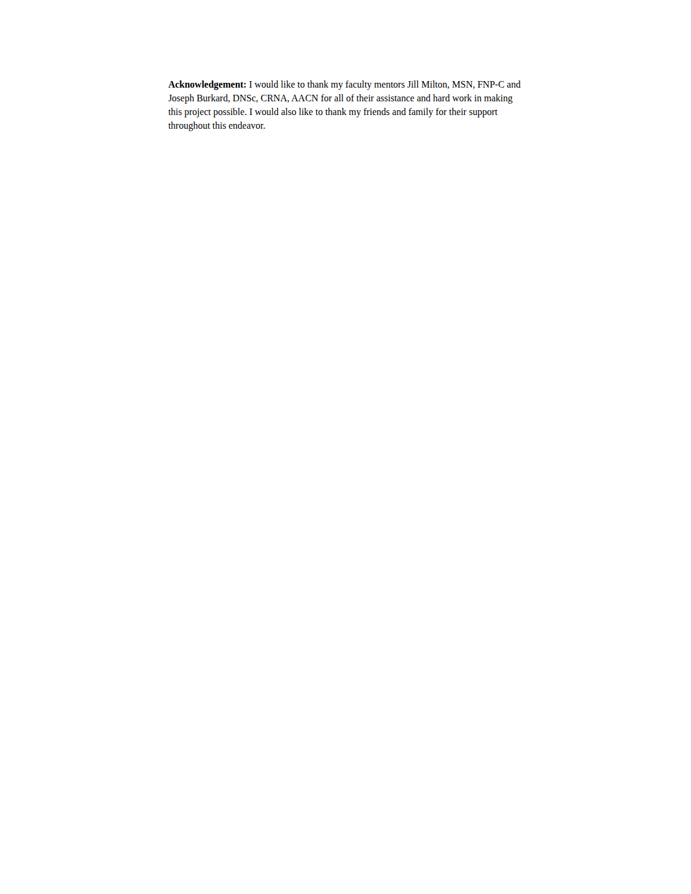Acknowledgement: I would like to thank my faculty mentors Jill Milton, MSN, FNP-C and Joseph Burkard, DNSc, CRNA, AACN for all of their assistance and hard work in making this project possible. I would also like to thank my friends and family for their support throughout this endeavor.